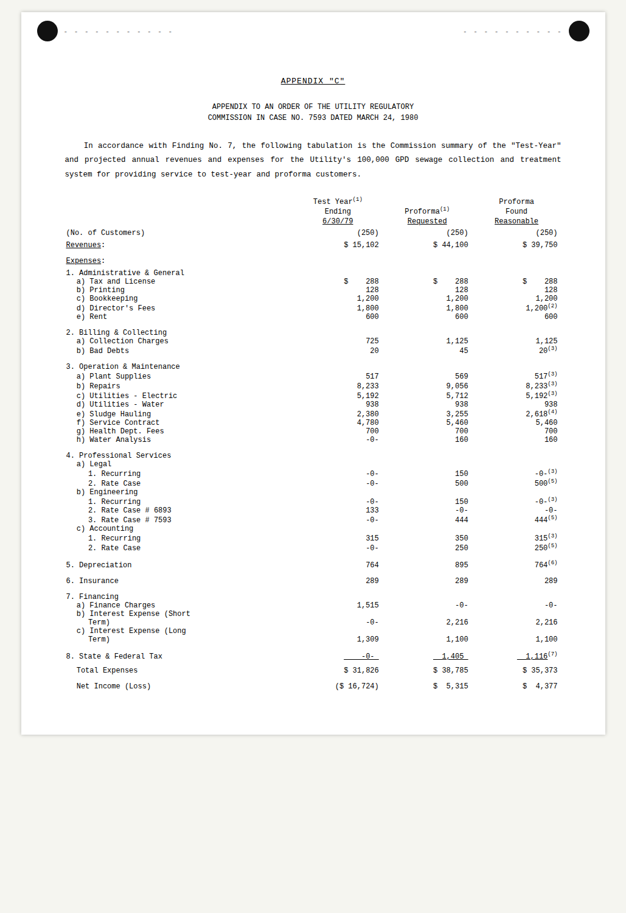- - - - - - - - - - -
- - - - - - - - - -
APPENDIX "C"
APPENDIX TO AN ORDER OF THE UTILITY REGULATORY
COMMISSION IN CASE NO. 7593 DATED MARCH 24, 1980
In accordance with Finding No. 7, the following tabulation is the Commission summary of the "Test-Year" and projected annual revenues and expenses for the Utility's 100,000 GPD sewage collection and treatment system for providing service to test-year and proforma customers.
| | Test Year (1) Ending 6/30/79 | Proforma (1) Requested | Proforma Found Reasonable |
| --- | --- | --- | --- |
| (No. of Customers) | (250) | (250) | (250) |
| Revenues : | $ 15,102 | $ 44,100 | $ 39,750 |
| Expenses : | | | |
| 1. Administrative & General | | | |
| a) Tax and License | $ 288 | $ 288 | $ 288 |
| b) Printing | 128 | 128 | 128 |
| c) Bookkeeping | 1,200 | 1,200 | 1,200 |
| d) Director's Fees | 1,800 | 1,800 | 1,200 (2) |
| e) Rent | 600 | 600 | 600 |
| 2. Billing & Collecting | | | |
| a) Collection Charges | 725 | 1,125 | 1,125 |
| b) Bad Debts | 20 | 45 | 20 (3) |
| 3. Operation & Maintenance | | | |
| a) Plant Supplies | 517 | 569 | 517 (3) |
| b) Repairs | 8,233 | 9,056 | 8,233 (3) |
| c) Utilities - Electric | 5,192 | 5,712 | 5,192 (3) |
| d) Utilities - Water | 938 | 938 | 938 |
| e) Sludge Hauling | 2,380 | 3,255 | 2,618 (4) |
| f) Service Contract | 4,780 | 5,460 | 5,460 |
| g) Health Dept. Fees | 700 | 700 | 700 |
| h) Water Analysis | -0- | 160 | 160 |
| 4. Professional Services | | | |
| a) Legal | | | |
| 1. Recurring | -0- | 150 | -0- (3) |
| 2. Rate Case | -0- | 500 | 500 (5) |
| b) Engineering | | | |
| 1. Recurring | -0- | 150 | -0- (3) |
| 2. Rate Case # 6893 | 133 | -0- | -0- |
| 3. Rate Case # 7593 | -0- | 444 | 444 (5) |
| c) Accounting | | | |
| 1. Recurring | 315 | 350 | 315 (3) |
| 2. Rate Case | -0- | 250 | 250 (5) |
| 5. Depreciation | 764 | 895 | 764 (6) |
| 6. Insurance | 289 | 289 | 289 |
| 7. Financing | | | |
| a) Finance Charges | 1,515 | -0- | -0- |
| b) Interest Expense (Short | | | |
| Term) | -0- | 2,216 | 2,216 |
| c) Interest Expense (Long | | | |
| Term) | 1,309 | 1,100 | 1,100 |
| 8. State & Federal Tax | -0- | 1,405 | 1,116 (7) |
| Total Expenses | $ 31,826 | $ 38,785 | $ 35,373 |
| Net Income (Loss) | ($ 16,724) | $ 5,315 | $ 4,377 |